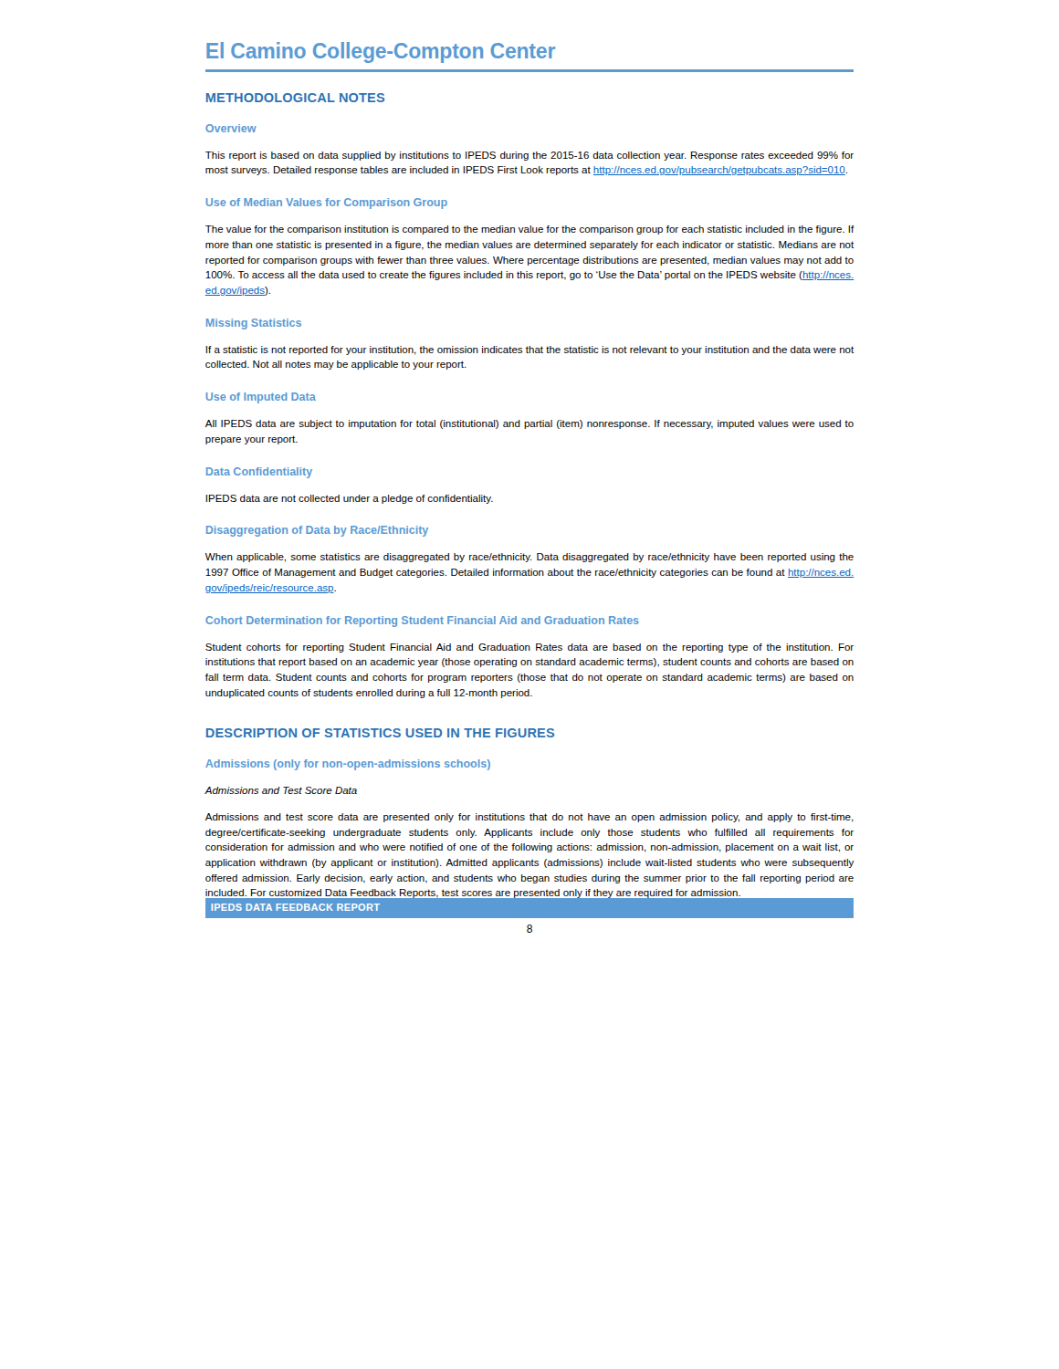El Camino College-Compton Center
METHODOLOGICAL NOTES
Overview
This report is based on data supplied by institutions to IPEDS during the 2015-16 data collection year. Response rates exceeded 99% for most surveys. Detailed response tables are included in IPEDS First Look reports at http://nces.ed.gov/pubsearch/getpubcats.asp?sid=010.
Use of Median Values for Comparison Group
The value for the comparison institution is compared to the median value for the comparison group for each statistic included in the figure. If more than one statistic is presented in a figure, the median values are determined separately for each indicator or statistic. Medians are not reported for comparison groups with fewer than three values. Where percentage distributions are presented, median values may not add to 100%. To access all the data used to create the figures included in this report, go to ‘Use the Data’ portal on the IPEDS website (http://nces.ed.gov/ipeds).
Missing Statistics
If a statistic is not reported for your institution, the omission indicates that the statistic is not relevant to your institution and the data were not collected. Not all notes may be applicable to your report.
Use of Imputed Data
All IPEDS data are subject to imputation for total (institutional) and partial (item) nonresponse. If necessary, imputed values were used to prepare your report.
Data Confidentiality
IPEDS data are not collected under a pledge of confidentiality.
Disaggregation of Data by Race/Ethnicity
When applicable, some statistics are disaggregated by race/ethnicity. Data disaggregated by race/ethnicity have been reported using the 1997 Office of Management and Budget categories. Detailed information about the race/ethnicity categories can be found at http://nces.ed.gov/ipeds/reic/resource.asp.
Cohort Determination for Reporting Student Financial Aid and Graduation Rates
Student cohorts for reporting Student Financial Aid and Graduation Rates data are based on the reporting type of the institution. For institutions that report based on an academic year (those operating on standard academic terms), student counts and cohorts are based on fall term data. Student counts and cohorts for program reporters (those that do not operate on standard academic terms) are based on unduplicated counts of students enrolled during a full 12-month period.
DESCRIPTION OF STATISTICS USED IN THE FIGURES
Admissions (only for non-open-admissions schools)
Admissions and Test Score Data
Admissions and test score data are presented only for institutions that do not have an open admission policy, and apply to first-time, degree/certificate-seeking undergraduate students only. Applicants include only those students who fulfilled all requirements for consideration for admission and who were notified of one of the following actions: admission, non-admission, placement on a wait list, or application withdrawn (by applicant or institution). Admitted applicants (admissions) include wait-listed students who were subsequently offered admission. Early decision, early action, and students who began studies during the summer prior to the fall reporting period are included. For customized Data Feedback Reports, test scores are presented only if they are required for admission.
IPEDS DATA FEEDBACK REPORT
8